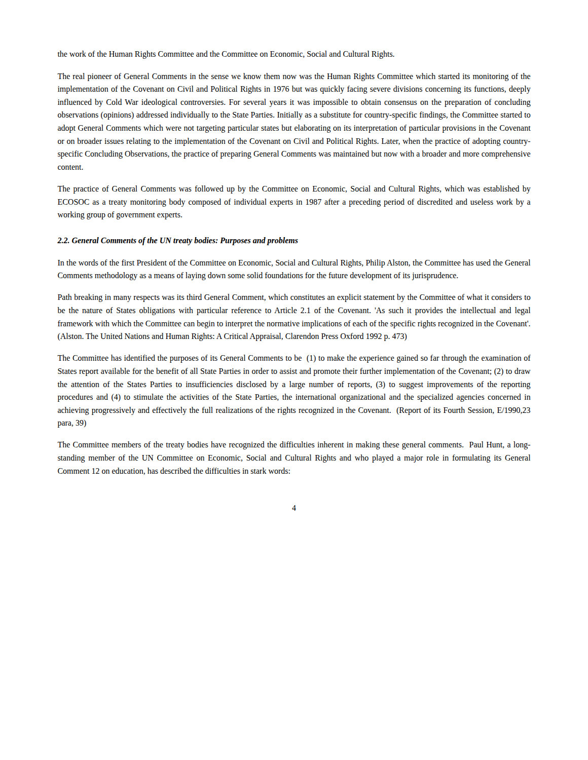the work of the Human Rights Committee and the Committee on Economic, Social and Cultural Rights.
The real pioneer of General Comments in the sense we know them now was the Human Rights Committee which started its monitoring of the implementation of the Covenant on Civil and Political Rights in 1976 but was quickly facing severe divisions concerning its functions, deeply influenced by Cold War ideological controversies. For several years it was impossible to obtain consensus on the preparation of concluding observations (opinions) addressed individually to the State Parties. Initially as a substitute for country-specific findings, the Committee started to adopt General Comments which were not targeting particular states but elaborating on its interpretation of particular provisions in the Covenant or on broader issues relating to the implementation of the Covenant on Civil and Political Rights. Later, when the practice of adopting country-specific Concluding Observations, the practice of preparing General Comments was maintained but now with a broader and more comprehensive content.
The practice of General Comments was followed up by the Committee on Economic, Social and Cultural Rights, which was established by ECOSOC as a treaty monitoring body composed of individual experts in 1987 after a preceding period of discredited and useless work by a working group of government experts.
2.2. General Comments of the UN treaty bodies: Purposes and problems
In the words of the first President of the Committee on Economic, Social and Cultural Rights, Philip Alston, the Committee has used the General Comments methodology as a means of laying down some solid foundations for the future development of its jurisprudence.
Path breaking in many respects was its third General Comment, which constitutes an explicit statement by the Committee of what it considers to be the nature of States obligations with particular reference to Article 2.1 of the Covenant. 'As such it provides the intellectual and legal framework with which the Committee can begin to interpret the normative implications of each of the specific rights recognized in the Covenant'. (Alston. The United Nations and Human Rights: A Critical Appraisal, Clarendon Press Oxford 1992 p. 473)
The Committee has identified the purposes of its General Comments to be (1) to make the experience gained so far through the examination of States report available for the benefit of all State Parties in order to assist and promote their further implementation of the Covenant; (2) to draw the attention of the States Parties to insufficiencies disclosed by a large number of reports, (3) to suggest improvements of the reporting procedures and (4) to stimulate the activities of the State Parties, the international organizational and the specialized agencies concerned in achieving progressively and effectively the full realizations of the rights recognized in the Covenant. (Report of its Fourth Session, E/1990,23 para, 39)
The Committee members of the treaty bodies have recognized the difficulties inherent in making these general comments. Paul Hunt, a long-standing member of the UN Committee on Economic, Social and Cultural Rights and who played a major role in formulating its General Comment 12 on education, has described the difficulties in stark words:
4